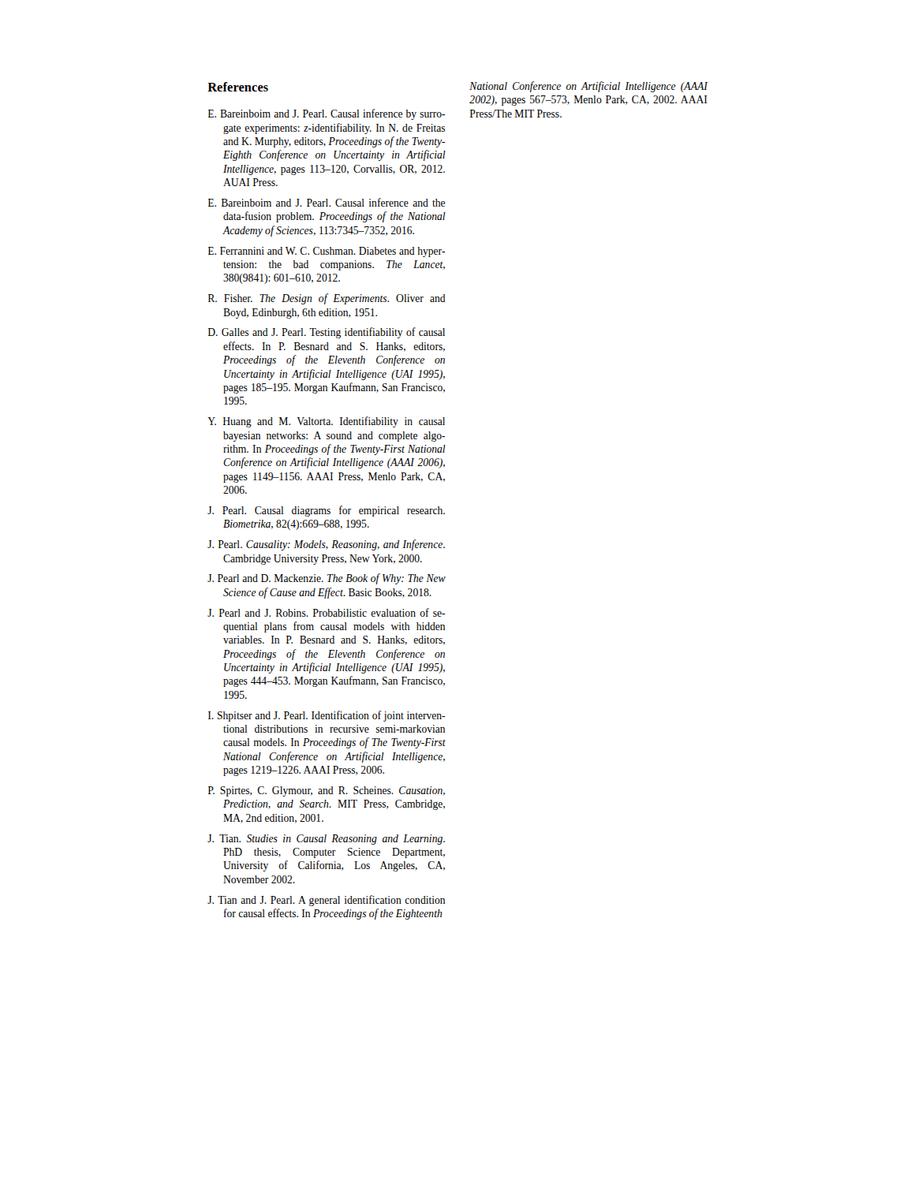References
E. Bareinboim and J. Pearl. Causal inference by surrogate experiments: z-identifiability. In N. de Freitas and K. Murphy, editors, Proceedings of the Twenty-Eighth Conference on Uncertainty in Artificial Intelligence, pages 113–120, Corvallis, OR, 2012. AUAI Press.
E. Bareinboim and J. Pearl. Causal inference and the data-fusion problem. Proceedings of the National Academy of Sciences, 113:7345–7352, 2016.
E. Ferrannini and W. C. Cushman. Diabetes and hypertension: the bad companions. The Lancet, 380(9841): 601–610, 2012.
R. Fisher. The Design of Experiments. Oliver and Boyd, Edinburgh, 6th edition, 1951.
D. Galles and J. Pearl. Testing identifiability of causal effects. In P. Besnard and S. Hanks, editors, Proceedings of the Eleventh Conference on Uncertainty in Artificial Intelligence (UAI 1995), pages 185–195. Morgan Kaufmann, San Francisco, 1995.
Y. Huang and M. Valtorta. Identifiability in causal bayesian networks: A sound and complete algorithm. In Proceedings of the Twenty-First National Conference on Artificial Intelligence (AAAI 2006), pages 1149–1156. AAAI Press, Menlo Park, CA, 2006.
J. Pearl. Causal diagrams for empirical research. Biometrika, 82(4):669–688, 1995.
J. Pearl. Causality: Models, Reasoning, and Inference. Cambridge University Press, New York, 2000.
J. Pearl and D. Mackenzie. The Book of Why: The New Science of Cause and Effect. Basic Books, 2018.
J. Pearl and J. Robins. Probabilistic evaluation of sequential plans from causal models with hidden variables. In P. Besnard and S. Hanks, editors, Proceedings of the Eleventh Conference on Uncertainty in Artificial Intelligence (UAI 1995), pages 444–453. Morgan Kaufmann, San Francisco, 1995.
I. Shpitser and J. Pearl. Identification of joint interventional distributions in recursive semi-markovian causal models. In Proceedings of The Twenty-First National Conference on Artificial Intelligence, pages 1219–1226. AAAI Press, 2006.
P. Spirtes, C. Glymour, and R. Scheines. Causation, Prediction, and Search. MIT Press, Cambridge, MA, 2nd edition, 2001.
J. Tian. Studies in Causal Reasoning and Learning. PhD thesis, Computer Science Department, University of California, Los Angeles, CA, November 2002.
J. Tian and J. Pearl. A general identification condition for causal effects. In Proceedings of the Eighteenth
National Conference on Artificial Intelligence (AAAI 2002), pages 567–573, Menlo Park, CA, 2002. AAAI Press/The MIT Press.